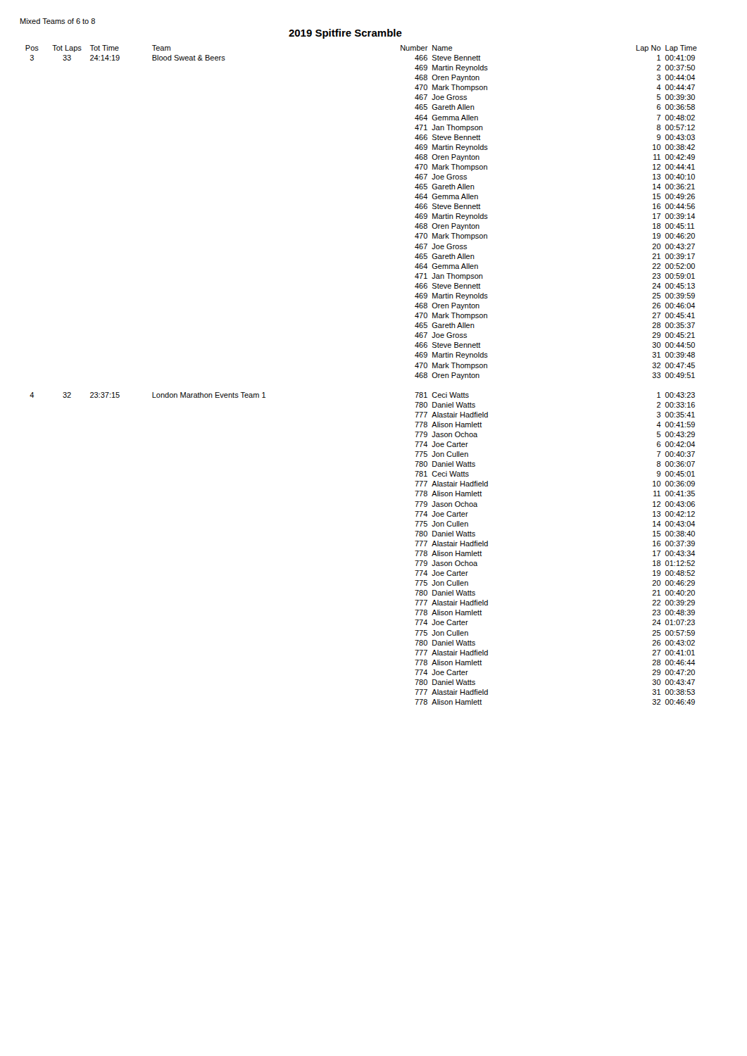Mixed Teams of 6 to 8
2019 Spitfire Scramble
| Pos | Tot Laps | Tot Time | Team | Number | Name | Lap No | Lap Time |
| --- | --- | --- | --- | --- | --- | --- | --- |
| 3 | 33 | 24:14:19 | Blood Sweat & Beers | 466 | Steve Bennett | 1 | 00:41:09 |
| | | | | 469 | Martin Reynolds | 2 | 00:37:50 |
| | | | | 468 | Oren Paynton | 3 | 00:44:04 |
| | | | | 470 | Mark Thompson | 4 | 00:44:47 |
| | | | | 467 | Joe Gross | 5 | 00:39:30 |
| | | | | 465 | Gareth Allen | 6 | 00:36:58 |
| | | | | 464 | Gemma Allen | 7 | 00:48:02 |
| | | | | 471 | Jan Thompson | 8 | 00:57:12 |
| | | | | 466 | Steve Bennett | 9 | 00:43:03 |
| | | | | 469 | Martin Reynolds | 10 | 00:38:42 |
| | | | | 468 | Oren Paynton | 11 | 00:42:49 |
| | | | | 470 | Mark Thompson | 12 | 00:44:41 |
| | | | | 467 | Joe Gross | 13 | 00:40:10 |
| | | | | 465 | Gareth Allen | 14 | 00:36:21 |
| | | | | 464 | Gemma Allen | 15 | 00:49:26 |
| | | | | 466 | Steve Bennett | 16 | 00:44:56 |
| | | | | 469 | Martin Reynolds | 17 | 00:39:14 |
| | | | | 468 | Oren Paynton | 18 | 00:45:11 |
| | | | | 470 | Mark Thompson | 19 | 00:46:20 |
| | | | | 467 | Joe Gross | 20 | 00:43:27 |
| | | | | 465 | Gareth Allen | 21 | 00:39:17 |
| | | | | 464 | Gemma Allen | 22 | 00:52:00 |
| | | | | 471 | Jan Thompson | 23 | 00:59:01 |
| | | | | 466 | Steve Bennett | 24 | 00:45:13 |
| | | | | 469 | Martin Reynolds | 25 | 00:39:59 |
| | | | | 468 | Oren Paynton | 26 | 00:46:04 |
| | | | | 470 | Mark Thompson | 27 | 00:45:41 |
| | | | | 465 | Gareth Allen | 28 | 00:35:37 |
| | | | | 467 | Joe Gross | 29 | 00:45:21 |
| | | | | 466 | Steve Bennett | 30 | 00:44:50 |
| | | | | 469 | Martin Reynolds | 31 | 00:39:48 |
| | | | | 470 | Mark Thompson | 32 | 00:47:45 |
| | | | | 468 | Oren Paynton | 33 | 00:49:51 |
| 4 | 32 | 23:37:15 | London Marathon Events Team 1 | 781 | Ceci Watts | 1 | 00:43:23 |
| | | | | 780 | Daniel Watts | 2 | 00:33:16 |
| | | | | 777 | Alastair Hadfield | 3 | 00:35:41 |
| | | | | 778 | Alison Hamlett | 4 | 00:41:59 |
| | | | | 779 | Jason Ochoa | 5 | 00:43:29 |
| | | | | 774 | Joe Carter | 6 | 00:42:04 |
| | | | | 775 | Jon Cullen | 7 | 00:40:37 |
| | | | | 780 | Daniel Watts | 8 | 00:36:07 |
| | | | | 781 | Ceci Watts | 9 | 00:45:01 |
| | | | | 777 | Alastair Hadfield | 10 | 00:36:09 |
| | | | | 778 | Alison Hamlett | 11 | 00:41:35 |
| | | | | 779 | Jason Ochoa | 12 | 00:43:06 |
| | | | | 774 | Joe Carter | 13 | 00:42:12 |
| | | | | 775 | Jon Cullen | 14 | 00:43:04 |
| | | | | 780 | Daniel Watts | 15 | 00:38:40 |
| | | | | 777 | Alastair Hadfield | 16 | 00:37:39 |
| | | | | 778 | Alison Hamlett | 17 | 00:43:34 |
| | | | | 779 | Jason Ochoa | 18 | 01:12:52 |
| | | | | 774 | Joe Carter | 19 | 00:48:52 |
| | | | | 775 | Jon Cullen | 20 | 00:46:29 |
| | | | | 780 | Daniel Watts | 21 | 00:40:20 |
| | | | | 777 | Alastair Hadfield | 22 | 00:39:29 |
| | | | | 778 | Alison Hamlett | 23 | 00:48:39 |
| | | | | 774 | Joe Carter | 24 | 01:07:23 |
| | | | | 775 | Jon Cullen | 25 | 00:57:59 |
| | | | | 780 | Daniel Watts | 26 | 00:43:02 |
| | | | | 777 | Alastair Hadfield | 27 | 00:41:01 |
| | | | | 778 | Alison Hamlett | 28 | 00:46:44 |
| | | | | 774 | Joe Carter | 29 | 00:47:20 |
| | | | | 780 | Daniel Watts | 30 | 00:43:47 |
| | | | | 777 | Alastair Hadfield | 31 | 00:38:53 |
| | | | | 778 | Alison Hamlett | 32 | 00:46:49 |